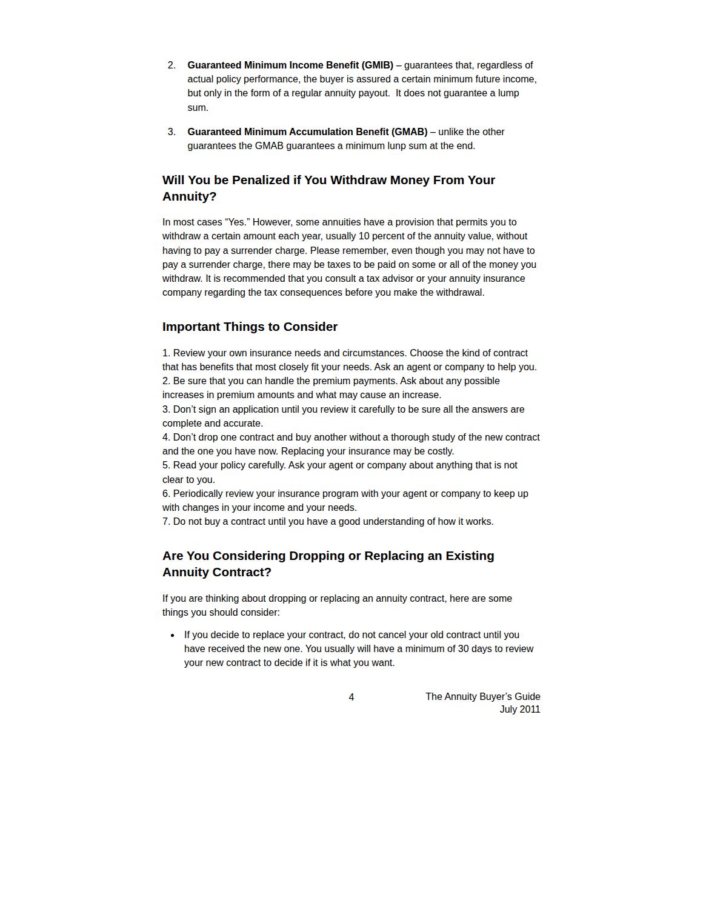2. Guaranteed Minimum Income Benefit (GMIB) – guarantees that, regardless of actual policy performance, the buyer is assured a certain minimum future income, but only in the form of a regular annuity payout. It does not guarantee a lump sum.
3. Guaranteed Minimum Accumulation Benefit (GMAB) – unlike the other guarantees the GMAB guarantees a minimum lunp sum at the end.
Will You be Penalized if You Withdraw Money From Your Annuity?
In most cases “Yes.” However, some annuities have a provision that permits you to withdraw a certain amount each year, usually 10 percent of the annuity value, without having to pay a surrender charge. Please remember, even though you may not have to pay a surrender charge, there may be taxes to be paid on some or all of the money you withdraw. It is recommended that you consult a tax advisor or your annuity insurance company regarding the tax consequences before you make the withdrawal.
Important Things to Consider
1. Review your own insurance needs and circumstances. Choose the kind of contract that has benefits that most closely fit your needs. Ask an agent or company to help you.
2. Be sure that you can handle the premium payments. Ask about any possible increases in premium amounts and what may cause an increase.
3. Don’t sign an application until you review it carefully to be sure all the answers are complete and accurate.
4. Don’t drop one contract and buy another without a thorough study of the new contract and the one you have now. Replacing your insurance may be costly.
5. Read your policy carefully. Ask your agent or company about anything that is not clear to you.
6. Periodically review your insurance program with your agent or company to keep up with changes in your income and your needs.
7. Do not buy a contract until you have a good understanding of how it works.
Are You Considering Dropping or Replacing an Existing Annuity Contract?
If you are thinking about dropping or replacing an annuity contract, here are some things you should consider:
If you decide to replace your contract, do not cancel your old contract until you have received the new one. You usually will have a minimum of 30 days to review your new contract to decide if it is what you want.
4 The Annuity Buyer’s Guide
July 2011